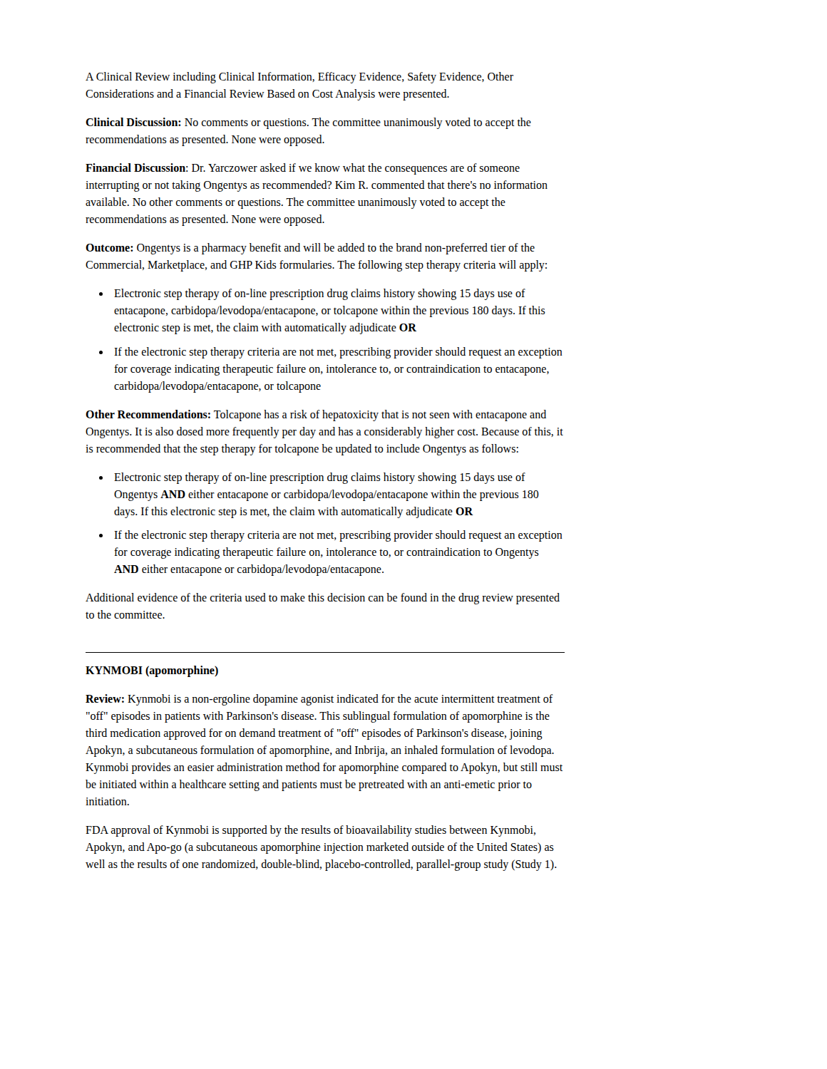A Clinical Review including Clinical Information, Efficacy Evidence, Safety Evidence, Other Considerations and a Financial Review Based on Cost Analysis were presented.
Clinical Discussion: No comments or questions. The committee unanimously voted to accept the recommendations as presented. None were opposed.
Financial Discussion: Dr. Yarczower asked if we know what the consequences are of someone interrupting or not taking Ongentys as recommended? Kim R. commented that there's no information available. No other comments or questions. The committee unanimously voted to accept the recommendations as presented. None were opposed.
Outcome: Ongentys is a pharmacy benefit and will be added to the brand non-preferred tier of the Commercial, Marketplace, and GHP Kids formularies. The following step therapy criteria will apply:
Electronic step therapy of on-line prescription drug claims history showing 15 days use of entacapone, carbidopa/levodopa/entacapone, or tolcapone within the previous 180 days. If this electronic step is met, the claim with automatically adjudicate OR
If the electronic step therapy criteria are not met, prescribing provider should request an exception for coverage indicating therapeutic failure on, intolerance to, or contraindication to entacapone, carbidopa/levodopa/entacapone, or tolcapone
Other Recommendations: Tolcapone has a risk of hepatoxicity that is not seen with entacapone and Ongentys. It is also dosed more frequently per day and has a considerably higher cost. Because of this, it is recommended that the step therapy for tolcapone be updated to include Ongentys as follows:
Electronic step therapy of on-line prescription drug claims history showing 15 days use of Ongentys AND either entacapone or carbidopa/levodopa/entacapone within the previous 180 days. If this electronic step is met, the claim with automatically adjudicate OR
If the electronic step therapy criteria are not met, prescribing provider should request an exception for coverage indicating therapeutic failure on, intolerance to, or contraindication to Ongentys AND either entacapone or carbidopa/levodopa/entacapone.
Additional evidence of the criteria used to make this decision can be found in the drug review presented to the committee.
KYNMOBI (apomorphine)
Review: Kynmobi is a non-ergoline dopamine agonist indicated for the acute intermittent treatment of "off" episodes in patients with Parkinson's disease. This sublingual formulation of apomorphine is the third medication approved for on demand treatment of "off" episodes of Parkinson's disease, joining Apokyn, a subcutaneous formulation of apomorphine, and Inbrija, an inhaled formulation of levodopa. Kynmobi provides an easier administration method for apomorphine compared to Apokyn, but still must be initiated within a healthcare setting and patients must be pretreated with an anti-emetic prior to initiation.
FDA approval of Kynmobi is supported by the results of bioavailability studies between Kynmobi, Apokyn, and Apo-go (a subcutaneous apomorphine injection marketed outside of the United States) as well as the results of one randomized, double-blind, placebo-controlled, parallel-group study (Study 1).